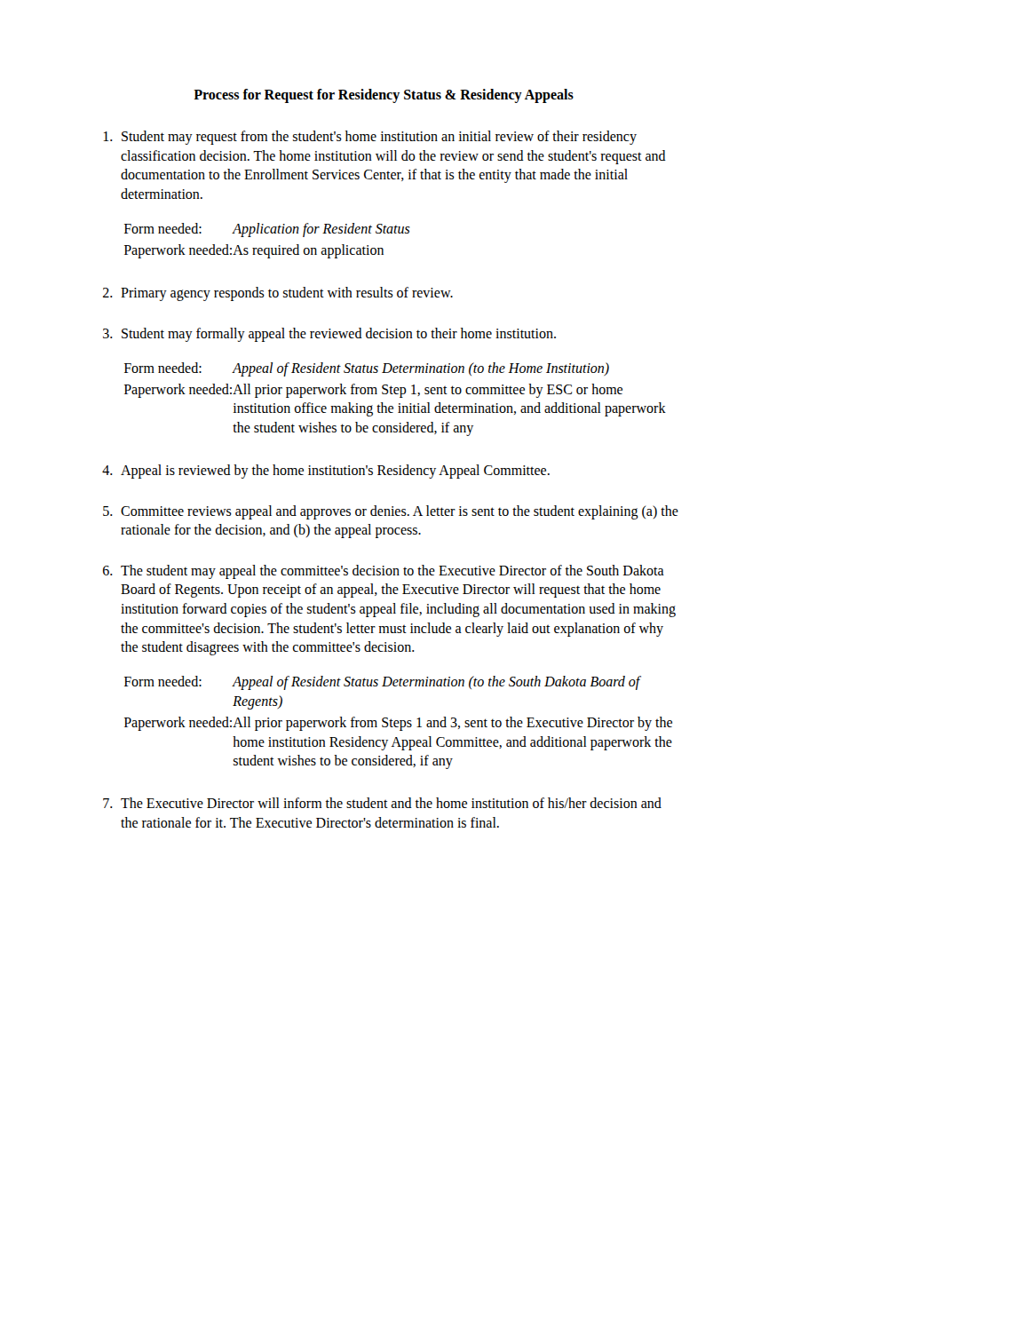Process for Request for Residency Status & Residency Appeals
Student may request from the student's home institution an initial review of their residency classification decision. The home institution will do the review or send the student's request and documentation to the Enrollment Services Center, if that is the entity that made the initial determination.
| Form needed: | Application for Resident Status |
| Paperwork needed: | As required on application |
Primary agency responds to student with results of review.
Student may formally appeal the reviewed decision to their home institution.
| Form needed: | Appeal of Resident Status Determination (to the Home Institution) |
| Paperwork needed: | All prior paperwork from Step 1, sent to committee by ESC or home institution office making the initial determination, and additional paperwork the student wishes to be considered, if any |
Appeal is reviewed by the home institution's Residency Appeal Committee.
Committee reviews appeal and approves or denies. A letter is sent to the student explaining (a) the rationale for the decision, and (b) the appeal process.
The student may appeal the committee's decision to the Executive Director of the South Dakota Board of Regents. Upon receipt of an appeal, the Executive Director will request that the home institution forward copies of the student's appeal file, including all documentation used in making the committee's decision. The student's letter must include a clearly laid out explanation of why the student disagrees with the committee's decision.
| Form needed: | Appeal of Resident Status Determination (to the South Dakota Board of Regents) |
| Paperwork needed: | All prior paperwork from Steps 1 and 3, sent to the Executive Director by the home institution Residency Appeal Committee, and additional paperwork the student wishes to be considered, if any |
The Executive Director will inform the student and the home institution of his/her decision and the rationale for it. The Executive Director's determination is final.